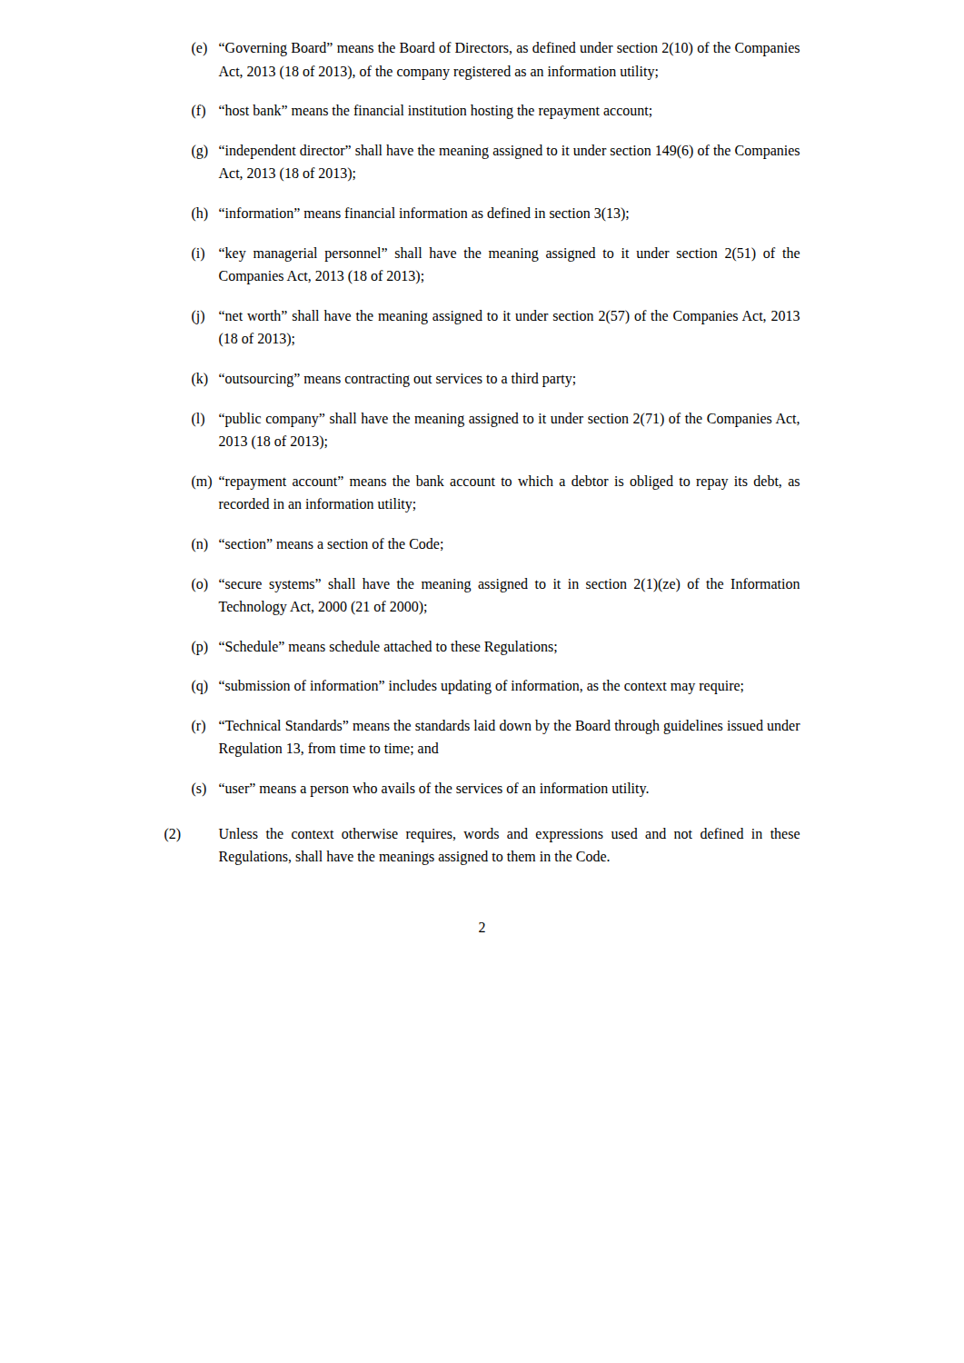(e)
“Governing Board” means the Board of Directors, as defined under section 2(10) of the Companies Act, 2013 (18 of 2013), of the company registered as an information utility;
(f)
“host bank” means the financial institution hosting the repayment account;
(g)
“independent director” shall have the meaning assigned to it under section 149(6) of the Companies Act, 2013 (18 of 2013);
(h)
“information” means financial information as defined in section 3(13);
(i)
“key managerial personnel” shall have the meaning assigned to it under section 2(51) of the Companies Act, 2013 (18 of 2013);
(j)
“net worth” shall have the meaning assigned to it under section 2(57) of the Companies Act, 2013 (18 of 2013);
(k)
“outsourcing” means contracting out services to a third party;
(l)
“public company” shall have the meaning assigned to it under section 2(71) of the Companies Act, 2013 (18 of 2013);
(m)
“repayment account” means the bank account to which a debtor is obliged to repay its debt, as recorded in an information utility;
(n)
“section” means a section of the Code;
(o)
“secure systems” shall have the meaning assigned to it in section 2(1)(ze) of the Information Technology Act, 2000 (21 of 2000);
(p)
“Schedule” means schedule attached to these Regulations;
(q)
“submission of information” includes updating of information, as the context may require;
(r)
“Technical Standards” means the standards laid down by the Board through guidelines issued under Regulation 13, from time to time; and
(s)
“user” means a person who avails of the services of an information utility.
(2)
Unless the context otherwise requires, words and expressions used and not defined in these Regulations, shall have the meanings assigned to them in the Code.
2